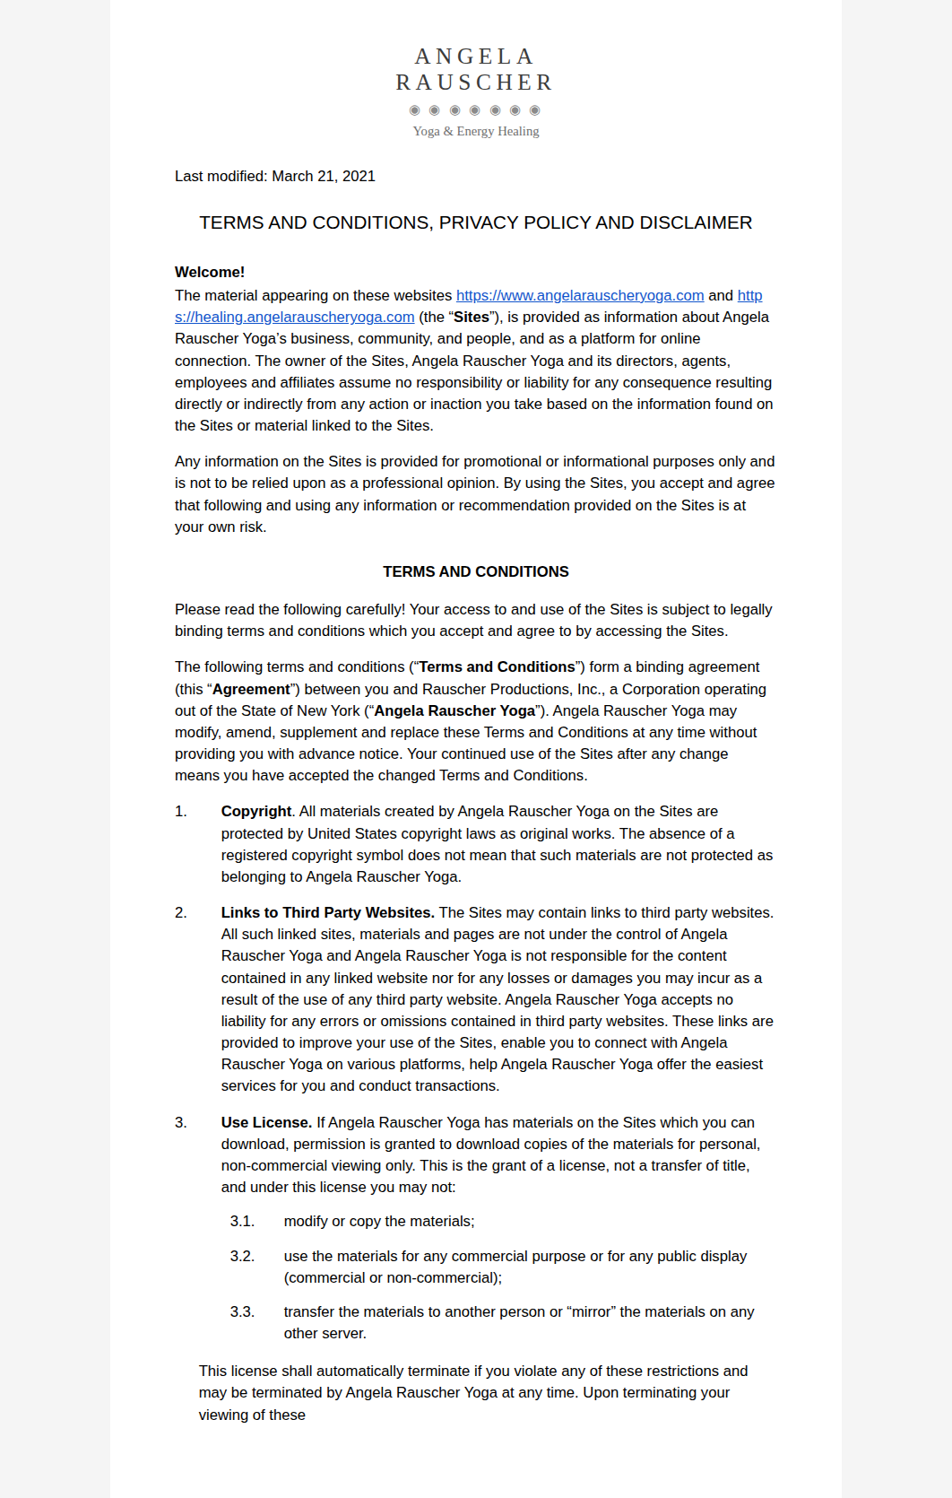ANGELA
RAUSCHER
◉ ◉ ◉ ◉ ◉ ◉ ◉
Yoga & Energy Healing
Last modified: March 21, 2021
TERMS AND CONDITIONS, PRIVACY POLICY AND DISCLAIMER
Welcome!
The material appearing on these websites https://www.angelarauscheryoga.com and https://healing.angelarauscheryoga.com (the “Sites”), is provided as information about Angela Rauscher Yoga’s business, community, and people, and as a platform for online connection. The owner of the Sites, Angela Rauscher Yoga and its directors, agents, employees and affiliates assume no responsibility or liability for any consequence resulting directly or indirectly from any action or inaction you take based on the information found on the Sites or material linked to the Sites.
Any information on the Sites is provided for promotional or informational purposes only and is not to be relied upon as a professional opinion. By using the Sites, you accept and agree that following and using any information or recommendation provided on the Sites is at your own risk.
TERMS AND CONDITIONS
Please read the following carefully! Your access to and use of the Sites is subject to legally binding terms and conditions which you accept and agree to by accessing the Sites.
The following terms and conditions (“Terms and Conditions”) form a binding agreement (this “Agreement”) between you and Rauscher Productions, Inc., a Corporation operating out of the State of New York (“Angela Rauscher Yoga”). Angela Rauscher Yoga may modify, amend, supplement and replace these Terms and Conditions at any time without providing you with advance notice. Your continued use of the Sites after any change means you have accepted the changed Terms and Conditions.
Copyright. All materials created by Angela Rauscher Yoga on the Sites are protected by United States copyright laws as original works. The absence of a registered copyright symbol does not mean that such materials are not protected as belonging to Angela Rauscher Yoga.
Links to Third Party Websites. The Sites may contain links to third party websites. All such linked sites, materials and pages are not under the control of Angela Rauscher Yoga and Angela Rauscher Yoga is not responsible for the content contained in any linked website nor for any losses or damages you may incur as a result of the use of any third party website. Angela Rauscher Yoga accepts no liability for any errors or omissions contained in third party websites. These links are provided to improve your use of the Sites, enable you to connect with Angela Rauscher Yoga on various platforms, help Angela Rauscher Yoga offer the easiest services for you and conduct transactions.
Use License. If Angela Rauscher Yoga has materials on the Sites which you can download, permission is granted to download copies of the materials for personal, non-commercial viewing only. This is the grant of a license, not a transfer of title, and under this license you may not:
modify or copy the materials;
use the materials for any commercial purpose or for any public display (commercial or non-commercial);
transfer the materials to another person or “mirror” the materials on any other server.
This license shall automatically terminate if you violate any of these restrictions and may be terminated by Angela Rauscher Yoga at any time. Upon terminating your viewing of these